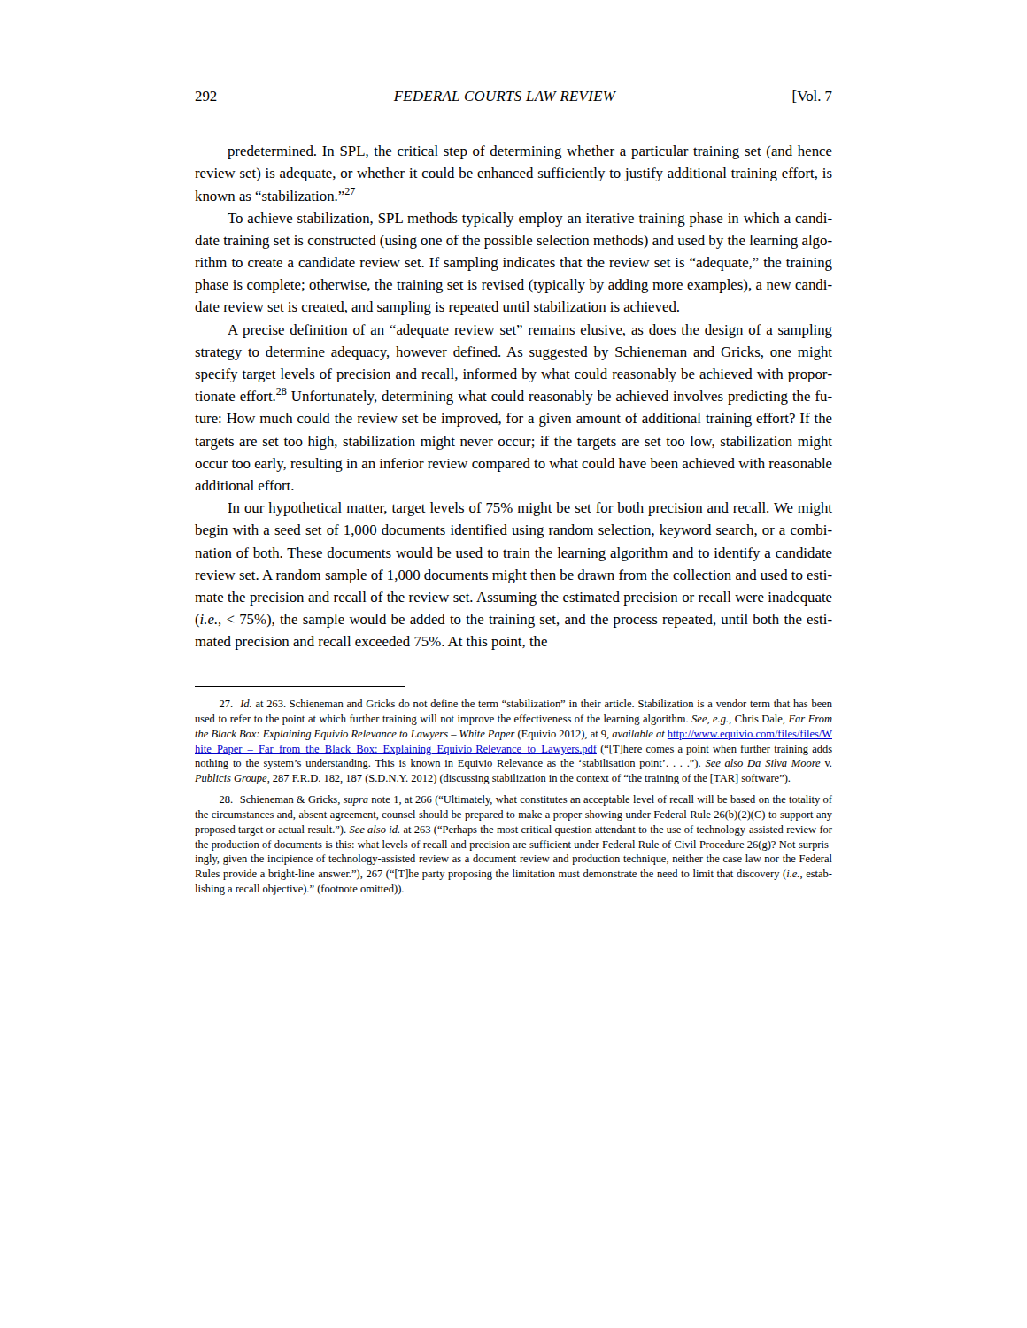292 FEDERAL COURTS LAW REVIEW [Vol. 7
predetermined. In SPL, the critical step of determining whether a particular training set (and hence review set) is adequate, or whether it could be enhanced sufficiently to justify additional training effort, is known as “stabilization.”27
To achieve stabilization, SPL methods typically employ an iterative training phase in which a candidate training set is constructed (using one of the possible selection methods) and used by the learning algorithm to create a candidate review set. If sampling indicates that the review set is “adequate,” the training phase is complete; otherwise, the training set is revised (typically by adding more examples), a new candidate review set is created, and sampling is repeated until stabilization is achieved.
A precise definition of an “adequate review set” remains elusive, as does the design of a sampling strategy to determine adequacy, however defined. As suggested by Schieneman and Gricks, one might specify target levels of precision and recall, informed by what could reasonably be achieved with proportionate effort.28 Unfortunately, determining what could reasonably be achieved involves predicting the future: How much could the review set be improved, for a given amount of additional training effort? If the targets are set too high, stabilization might never occur; if the targets are set too low, stabilization might occur too early, resulting in an inferior review compared to what could have been achieved with reasonable additional effort.
In our hypothetical matter, target levels of 75% might be set for both precision and recall. We might begin with a seed set of 1,000 documents identified using random selection, keyword search, or a combination of both. These documents would be used to train the learning algorithm and to identify a candidate review set. A random sample of 1,000 documents might then be drawn from the collection and used to estimate the precision and recall of the review set. Assuming the estimated precision or recall were inadequate (i.e., < 75%), the sample would be added to the training set, and the process repeated, until both the estimated precision and recall exceeded 75%. At this point, the
27. Id. at 263. Schieneman and Gricks do not define the term “stabilization” in their article. Stabilization is a vendor term that has been used to refer to the point at which further training will not improve the effectiveness of the learning algorithm. See, e.g., Chris Dale, Far From the Black Box: Explaining Equivio Relevance to Lawyers – White Paper (Equivio 2012), at 9, available at http://www.equivio.com/files/files/White_Paper_–_Far_from_the_Black_Box:_Explaining_Equivio Relevance_to_Lawyers.pdf (“[T]here comes a point when further training adds nothing to the system’s understanding. This is known in Equivio Relevance as the ‘stabilisation point’. . . .”). See also Da Silva Moore v. Publicis Groupe, 287 F.R.D. 182, 187 (S.D.N.Y. 2012) (discussing stabilization in the context of “the training of the [TAR] software”).
28. Schieneman & Gricks, supra note 1, at 266 (“Ultimately, what constitutes an acceptable level of recall will be based on the totality of the circumstances and, absent agreement, counsel should be prepared to make a proper showing under Federal Rule 26(b)(2)(C) to support any proposed target or actual result.”). See also id. at 263 (“Perhaps the most critical question attendant to the use of technology-assisted review for the production of documents is this: what levels of recall and precision are sufficient under Federal Rule of Civil Procedure 26(g)? Not surprisingly, given the incipience of technology-assisted review as a document review and production technique, neither the case law nor the Federal Rules provide a bright-line answer.”), 267 (“[T]he party proposing the limitation must demonstrate the need to limit that discovery (i.e., establishing a recall objective).” (footnote omitted)).